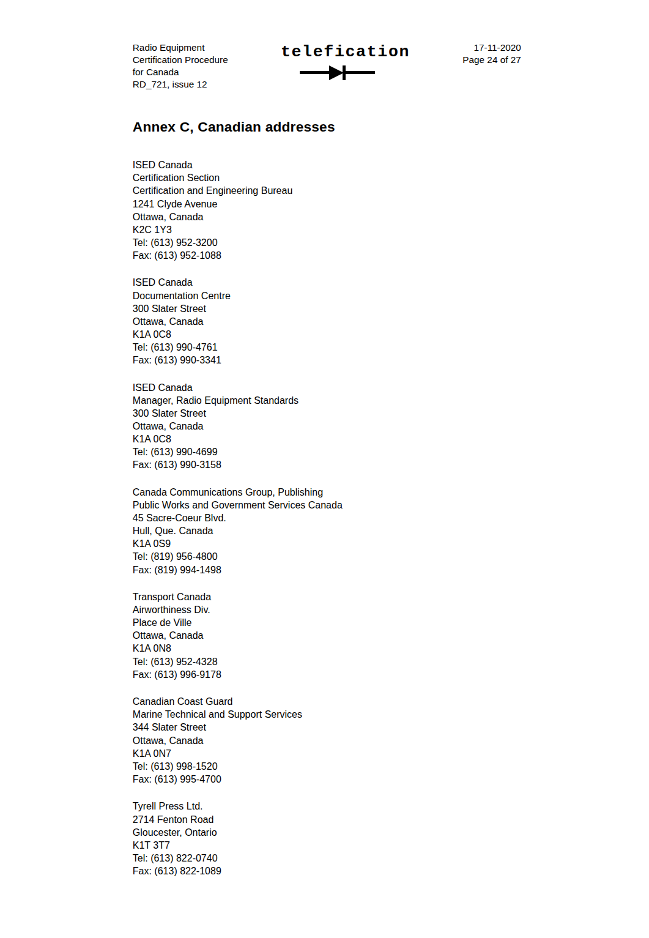Radio Equipment
Certification Procedure
for Canada
RD_721, issue 12
telefication
17-11-2020
Page 24 of 27
Annex C, Canadian addresses
ISED Canada
Certification Section
Certification and Engineering Bureau
1241 Clyde Avenue
Ottawa, Canada
K2C 1Y3
Tel: (613) 952-3200
Fax: (613) 952-1088
ISED Canada
Documentation Centre
300 Slater Street
Ottawa, Canada
K1A 0C8
Tel: (613) 990-4761
Fax: (613) 990-3341
ISED Canada
Manager, Radio Equipment Standards
300 Slater Street
Ottawa, Canada
K1A 0C8
Tel: (613) 990-4699
Fax: (613) 990-3158
Canada Communications Group, Publishing
Public Works and Government Services Canada
45 Sacre-Coeur Blvd.
Hull, Que. Canada
K1A 0S9
Tel: (819) 956-4800
Fax: (819) 994-1498
Transport Canada
Airworthiness Div.
Place de Ville
Ottawa, Canada
K1A 0N8
Tel: (613) 952-4328
Fax: (613) 996-9178
Canadian Coast Guard
Marine Technical and Support Services
344 Slater Street
Ottawa, Canada
K1A 0N7
Tel: (613) 998-1520
Fax: (613) 995-4700
Tyrell Press Ltd.
2714 Fenton Road
Gloucester, Ontario
K1T 3T7
Tel: (613) 822-0740
Fax: (613) 822-1089